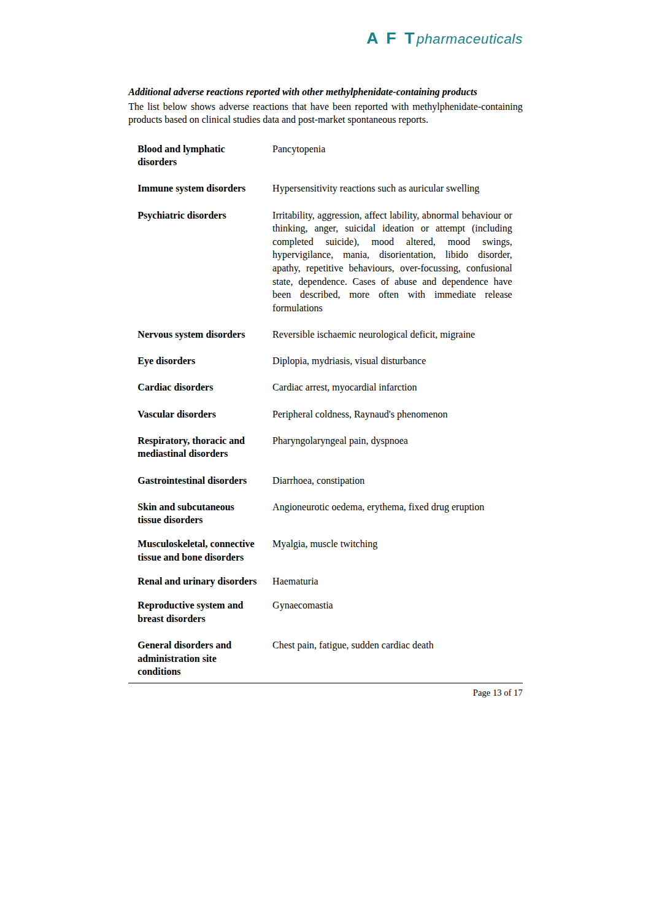A F T pharmaceuticals
Additional adverse reactions reported with other methylphenidate-containing products
The list below shows adverse reactions that have been reported with methylphenidate-containing products based on clinical studies data and post-market spontaneous reports.
| Blood and lymphatic disorders | Pancytopenia |
| Immune system disorders | Hypersensitivity reactions such as auricular swelling |
| Psychiatric disorders | Irritability, aggression, affect lability, abnormal behaviour or thinking, anger, suicidal ideation or attempt (including completed suicide), mood altered, mood swings, hypervigilance, mania, disorientation, libido disorder, apathy, repetitive behaviours, over-focussing, confusional state, dependence. Cases of abuse and dependence have been described, more often with immediate release formulations |
| Nervous system disorders | Reversible ischaemic neurological deficit, migraine |
| Eye disorders | Diplopia, mydriasis, visual disturbance |
| Cardiac disorders | Cardiac arrest, myocardial infarction |
| Vascular disorders | Peripheral coldness, Raynaud's phenomenon |
| Respiratory, thoracic and mediastinal disorders | Pharyngolaryngeal pain, dyspnoea |
| Gastrointestinal disorders | Diarrhoea, constipation |
| Skin and subcutaneous tissue disorders | Angioneurotic oedema, erythema, fixed drug eruption |
| Musculoskeletal, connective tissue and bone disorders | Myalgia, muscle twitching |
| Renal and urinary disorders | Haematuria |
| Reproductive system and breast disorders | Gynaecomastia |
| General disorders and administration site conditions | Chest pain, fatigue, sudden cardiac death |
Page 13 of 17